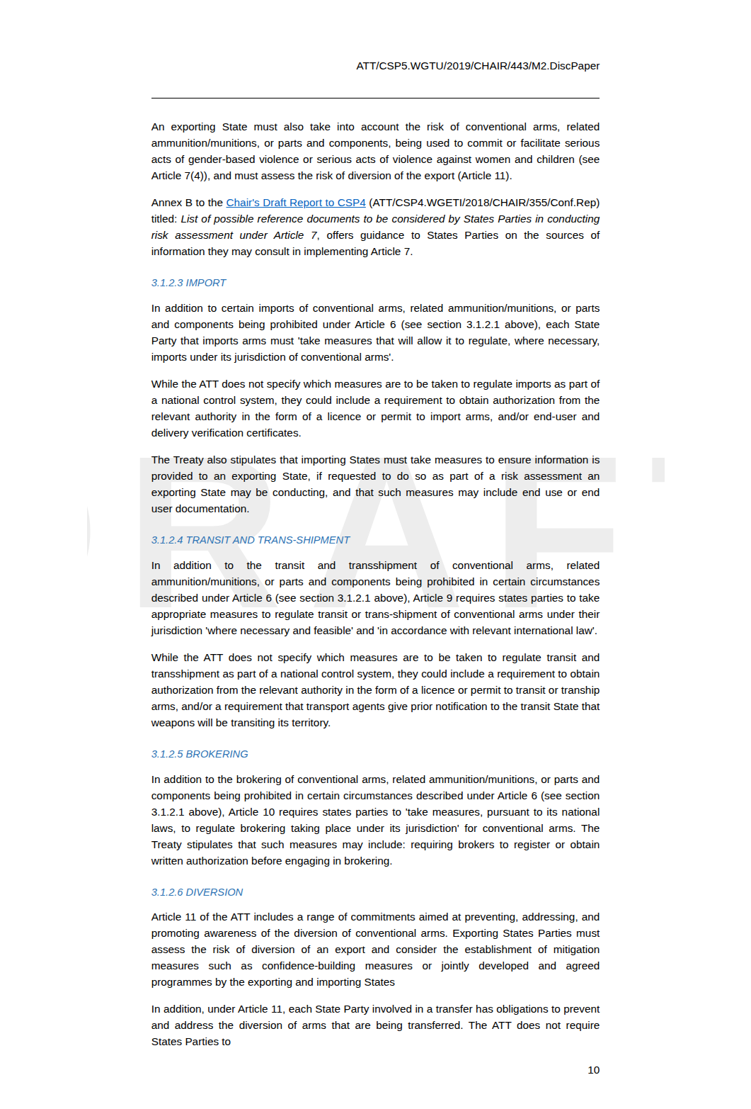DRAFT
ATT/CSP5.WGTU/2019/CHAIR/443/M2.DiscPaper
An exporting State must also take into account the risk of conventional arms, related ammunition/munitions, or parts and components, being used to commit or facilitate serious acts of gender-based violence or serious acts of violence against women and children (see Article 7(4)), and must assess the risk of diversion of the export (Article 11).
Annex B to the Chair's Draft Report to CSP4 (ATT/CSP4.WGETI/2018/CHAIR/355/Conf.Rep) titled: List of possible reference documents to be considered by States Parties in conducting risk assessment under Article 7, offers guidance to States Parties on the sources of information they may consult in implementing Article 7.
3.1.2.3 IMPORT
In addition to certain imports of conventional arms, related ammunition/munitions, or parts and components being prohibited under Article 6 (see section 3.1.2.1 above), each State Party that imports arms must 'take measures that will allow it to regulate, where necessary, imports under its jurisdiction of conventional arms'.
While the ATT does not specify which measures are to be taken to regulate imports as part of a national control system, they could include a requirement to obtain authorization from the relevant authority in the form of a licence or permit to import arms, and/or end-user and delivery verification certificates.
The Treaty also stipulates that importing States must take measures to ensure information is provided to an exporting State, if requested to do so as part of a risk assessment an exporting State may be conducting, and that such measures may include end use or end user documentation.
3.1.2.4 TRANSIT AND TRANS-SHIPMENT
In addition to the transit and transshipment of conventional arms, related ammunition/munitions, or parts and components being prohibited in certain circumstances described under Article 6 (see section 3.1.2.1 above), Article 9 requires states parties to take appropriate measures to regulate transit or trans-shipment of conventional arms under their jurisdiction 'where necessary and feasible' and 'in accordance with relevant international law'.
While the ATT does not specify which measures are to be taken to regulate transit and transshipment as part of a national control system, they could include a requirement to obtain authorization from the relevant authority in the form of a licence or permit to transit or tranship arms, and/or a requirement that transport agents give prior notification to the transit State that weapons will be transiting its territory.
3.1.2.5 BROKERING
In addition to the brokering of conventional arms, related ammunition/munitions, or parts and components being prohibited in certain circumstances described under Article 6 (see section 3.1.2.1 above), Article 10 requires states parties to 'take measures, pursuant to its national laws, to regulate brokering taking place under its jurisdiction' for conventional arms. The Treaty stipulates that such measures may include: requiring brokers to register or obtain written authorization before engaging in brokering.
3.1.2.6 DIVERSION
Article 11 of the ATT includes a range of commitments aimed at preventing, addressing, and promoting awareness of the diversion of conventional arms. Exporting States Parties must assess the risk of diversion of an export and consider the establishment of mitigation measures such as confidence-building measures or jointly developed and agreed programmes by the exporting and importing States
In addition, under Article 11, each State Party involved in a transfer has obligations to prevent and address the diversion of arms that are being transferred. The ATT does not require States Parties to
10